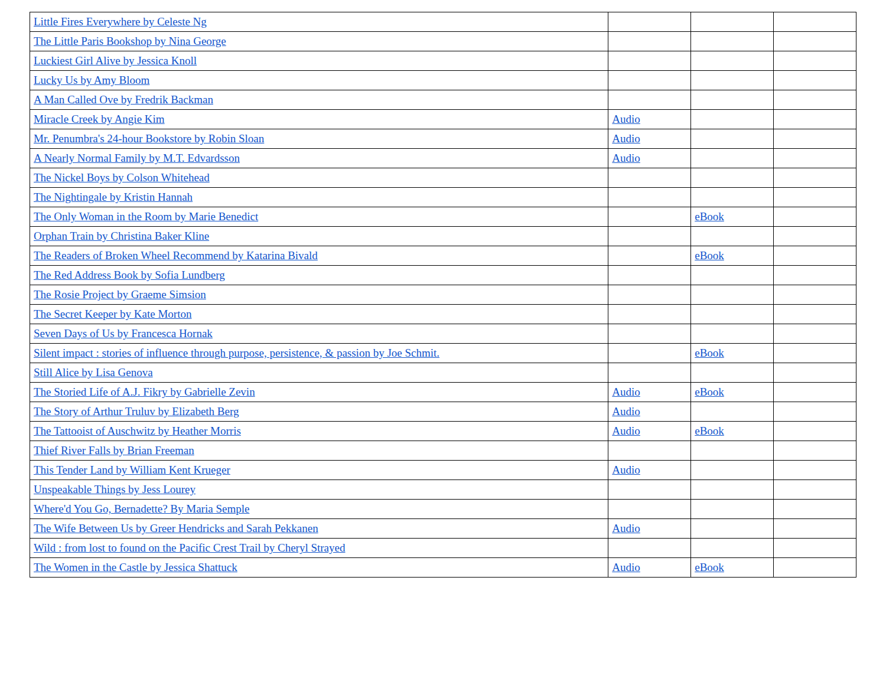| Little Fires Everywhere by Celeste Ng | | | |
| The Little Paris Bookshop by Nina George | | | |
| Luckiest Girl Alive by Jessica Knoll | | | |
| Lucky Us by Amy Bloom | | | |
| A Man Called Ove by Fredrik Backman | | | |
| Miracle Creek by Angie Kim | Audio | | |
| Mr. Penumbra's 24-hour Bookstore by Robin Sloan | Audio | | |
| A Nearly Normal Family by M.T. Edvardsson | Audio | | |
| The Nickel Boys by Colson Whitehead | | | |
| The Nightingale by Kristin Hannah | | | |
| The Only Woman in the Room by Marie Benedict | | eBook | |
| Orphan Train by Christina Baker Kline | | | |
| The Readers of Broken Wheel Recommend by Katarina Bivald | | eBook | |
| The Red Address Book by Sofia Lundberg | | | |
| The Rosie Project by Graeme Simsion | | | |
| The Secret Keeper by Kate Morton | | | |
| Seven Days of Us by Francesca Hornak | | | |
| Silent impact : stories of influence through purpose, persistence, & passion by Joe Schmit. | | eBook | |
| Still Alice by Lisa Genova | | | |
| The Storied Life of A.J. Fikry by Gabrielle Zevin | Audio | eBook | |
| The Story of Arthur Truluv by Elizabeth Berg | Audio | | |
| The Tattooist of Auschwitz by Heather Morris | Audio | eBook | |
| Thief River Falls by Brian Freeman | | | |
| This Tender Land by William Kent Krueger | Audio | | |
| Unspeakable Things by Jess Lourey | | | |
| Where'd You Go, Bernadette? By Maria Semple | | | |
| The Wife Between Us by Greer Hendricks and Sarah Pekkanen | Audio | | |
| Wild : from lost to found on the Pacific Crest Trail by Cheryl Strayed | | | |
| The Women in the Castle by Jessica Shattuck | Audio | eBook | |